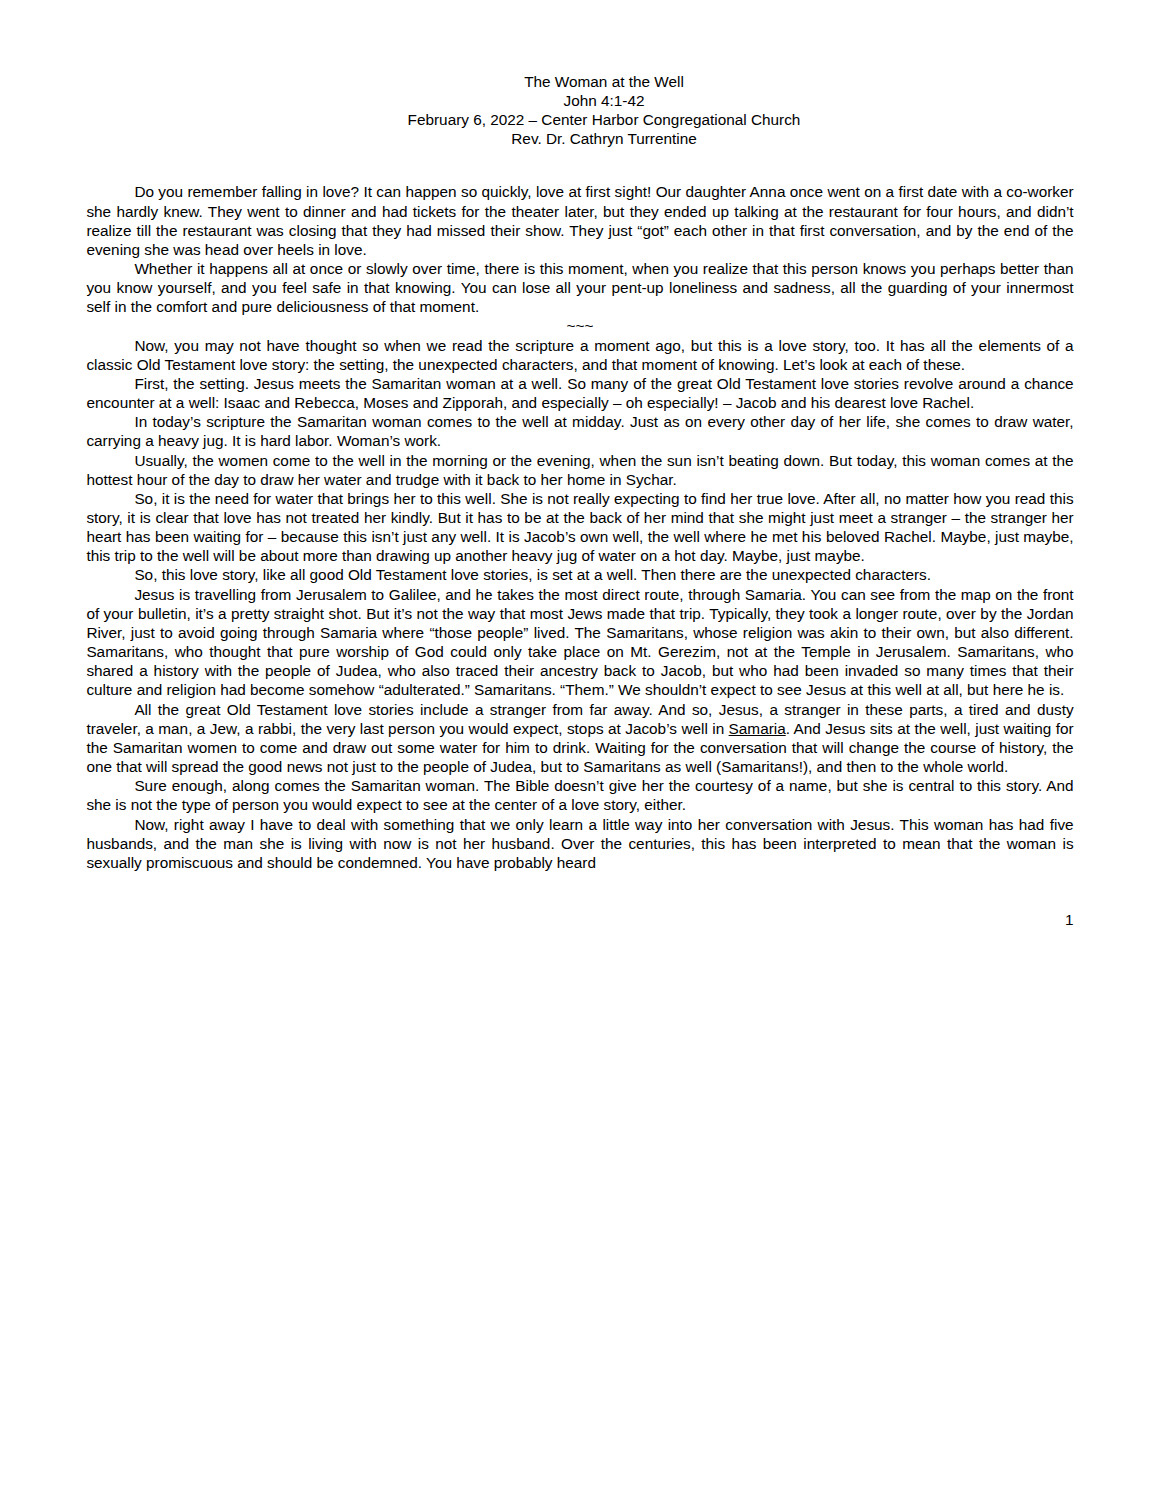The Woman at the Well
John 4:1-42
February 6, 2022 – Center Harbor Congregational Church
Rev. Dr. Cathryn Turrentine
Do you remember falling in love? It can happen so quickly, love at first sight! Our daughter Anna once went on a first date with a co-worker she hardly knew. They went to dinner and had tickets for the theater later, but they ended up talking at the restaurant for four hours, and didn’t realize till the restaurant was closing that they had missed their show. They just “got” each other in that first conversation, and by the end of the evening she was head over heels in love.
Whether it happens all at once or slowly over time, there is this moment, when you realize that this person knows you perhaps better than you know yourself, and you feel safe in that knowing. You can lose all your pent-up loneliness and sadness, all the guarding of your innermost self in the comfort and pure deliciousness of that moment.
~~~
Now, you may not have thought so when we read the scripture a moment ago, but this is a love story, too. It has all the elements of a classic Old Testament love story: the setting, the unexpected characters, and that moment of knowing. Let’s look at each of these.
First, the setting. Jesus meets the Samaritan woman at a well. So many of the great Old Testament love stories revolve around a chance encounter at a well: Isaac and Rebecca, Moses and Zipporah, and especially – oh especially! – Jacob and his dearest love Rachel.
In today’s scripture the Samaritan woman comes to the well at midday. Just as on every other day of her life, she comes to draw water, carrying a heavy jug. It is hard labor. Woman’s work.
Usually, the women come to the well in the morning or the evening, when the sun isn’t beating down. But today, this woman comes at the hottest hour of the day to draw her water and trudge with it back to her home in Sychar.
So, it is the need for water that brings her to this well. She is not really expecting to find her true love. After all, no matter how you read this story, it is clear that love has not treated her kindly. But it has to be at the back of her mind that she might just meet a stranger – the stranger her heart has been waiting for – because this isn’t just any well. It is Jacob’s own well, the well where he met his beloved Rachel. Maybe, just maybe, this trip to the well will be about more than drawing up another heavy jug of water on a hot day. Maybe, just maybe.
So, this love story, like all good Old Testament love stories, is set at a well. Then there are the unexpected characters.
Jesus is travelling from Jerusalem to Galilee, and he takes the most direct route, through Samaria. You can see from the map on the front of your bulletin, it’s a pretty straight shot. But it’s not the way that most Jews made that trip. Typically, they took a longer route, over by the Jordan River, just to avoid going through Samaria where “those people” lived. The Samaritans, whose religion was akin to their own, but also different. Samaritans, who thought that pure worship of God could only take place on Mt. Gerezim, not at the Temple in Jerusalem. Samaritans, who shared a history with the people of Judea, who also traced their ancestry back to Jacob, but who had been invaded so many times that their culture and religion had become somehow “adulterated.” Samaritans. “Them.” We shouldn’t expect to see Jesus at this well at all, but here he is.
All the great Old Testament love stories include a stranger from far away. And so, Jesus, a stranger in these parts, a tired and dusty traveler, a man, a Jew, a rabbi, the very last person you would expect, stops at Jacob’s well in Samaria. And Jesus sits at the well, just waiting for the Samaritan women to come and draw out some water for him to drink. Waiting for the conversation that will change the course of history, the one that will spread the good news not just to the people of Judea, but to Samaritans as well (Samaritans!), and then to the whole world.
Sure enough, along comes the Samaritan woman. The Bible doesn’t give her the courtesy of a name, but she is central to this story. And she is not the type of person you would expect to see at the center of a love story, either.
Now, right away I have to deal with something that we only learn a little way into her conversation with Jesus. This woman has had five husbands, and the man she is living with now is not her husband. Over the centuries, this has been interpreted to mean that the woman is sexually promiscuous and should be condemned. You have probably heard
1